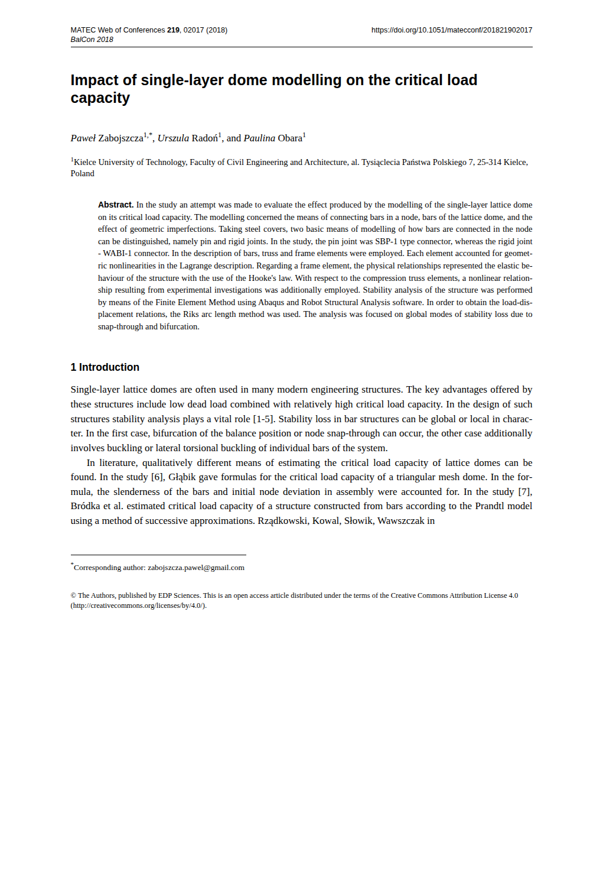MATEC Web of Conferences 219, 02017 (2018)
BalCon 2018
https://doi.org/10.1051/matecconf/201821902017
Impact of single-layer dome modelling on the critical load capacity
Paweł Zabojszcza1,*, Urszula Radoń1, and Paulina Obara1
1Kielce University of Technology, Faculty of Civil Engineering and Architecture, al. Tysiąclecia Państwa Polskiego 7, 25-314 Kielce, Poland
Abstract. In the study an attempt was made to evaluate the effect produced by the modelling of the single-layer lattice dome on its critical load capacity. The modelling concerned the means of connecting bars in a node, bars of the lattice dome, and the effect of geometric imperfections. Taking steel covers, two basic means of modelling of how bars are connected in the node can be distinguished, namely pin and rigid joints. In the study, the pin joint was SBP-1 type connector, whereas the rigid joint - WABI-1 connector. In the description of bars, truss and frame elements were employed. Each element accounted for geometric nonlinearities in the Lagrange description. Regarding a frame element, the physical relationships represented the elastic behaviour of the structure with the use of the Hooke's law. With respect to the compression truss elements, a nonlinear relationship resulting from experimental investigations was additionally employed. Stability analysis of the structure was performed by means of the Finite Element Method using Abaqus and Robot Structural Analysis software. In order to obtain the load-displacement relations, the Riks arc length method was used. The analysis was focused on global modes of stability loss due to snap-through and bifurcation.
1 Introduction
Single-layer lattice domes are often used in many modern engineering structures. The key advantages offered by these structures include low dead load combined with relatively high critical load capacity. In the design of such structures stability analysis plays a vital role [1-5]. Stability loss in bar structures can be global or local in character. In the first case, bifurcation of the balance position or node snap-through can occur, the other case additionally involves buckling or lateral torsional buckling of individual bars of the system.
In literature, qualitatively different means of estimating the critical load capacity of lattice domes can be found. In the study [6], Głąbik gave formulas for the critical load capacity of a triangular mesh dome. In the formula, the slenderness of the bars and initial node deviation in assembly were accounted for. In the study [7], Bródka et al. estimated critical load capacity of a structure constructed from bars according to the Prandtl model using a method of successive approximations. Rządkowski, Kowal, Słowik, Wawszczak in
*Corresponding author: zabojszcza.pawel@gmail.com
© The Authors, published by EDP Sciences. This is an open access article distributed under the terms of the Creative Commons Attribution License 4.0 (http://creativecommons.org/licenses/by/4.0/).